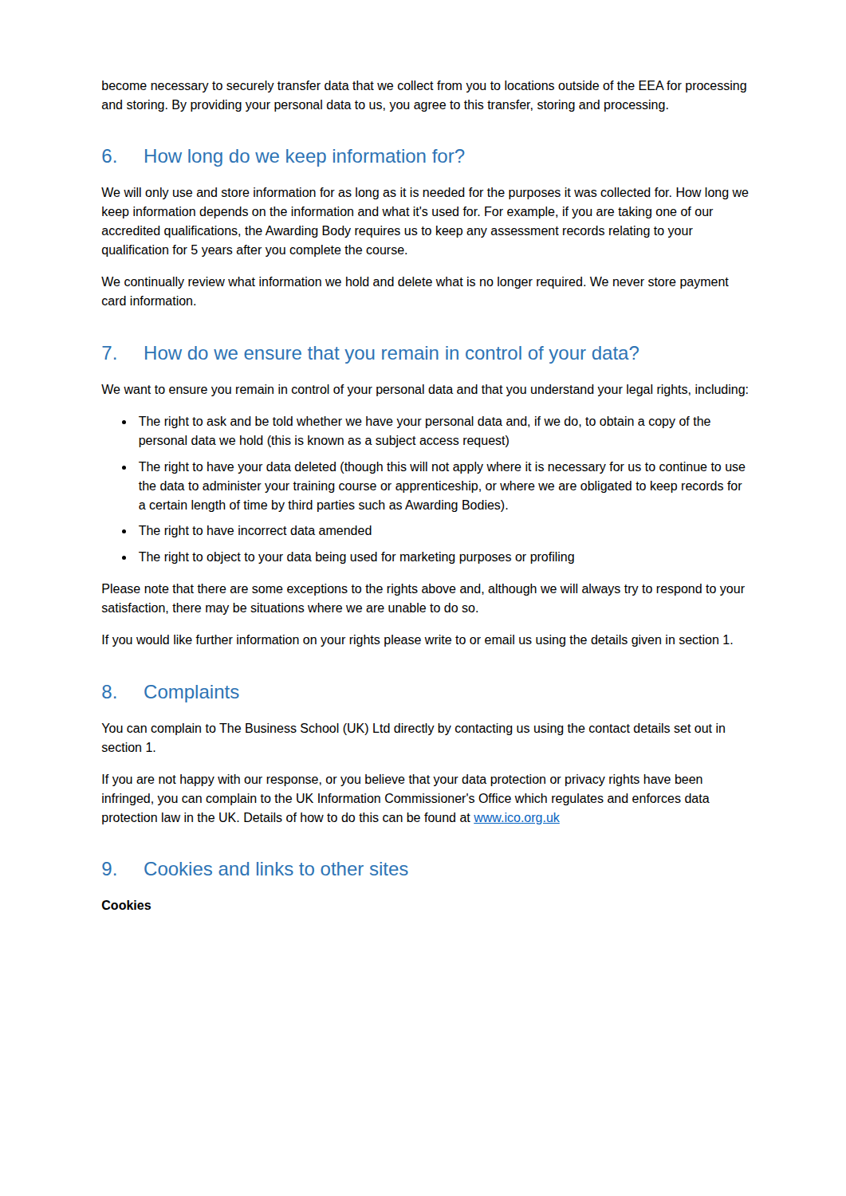become necessary to securely transfer data that we collect from you to locations outside of the EEA for processing and storing. By providing your personal data to us, you agree to this transfer, storing and processing.
6. How long do we keep information for?
We will only use and store information for as long as it is needed for the purposes it was collected for. How long we keep information depends on the information and what it's used for. For example, if you are taking one of our accredited qualifications, the Awarding Body requires us to keep any assessment records relating to your qualification for 5 years after you complete the course.
We continually review what information we hold and delete what is no longer required. We never store payment card information.
7. How do we ensure that you remain in control of your data?
We want to ensure you remain in control of your personal data and that you understand your legal rights, including:
The right to ask and be told whether we have your personal data and, if we do, to obtain a copy of the personal data we hold (this is known as a subject access request)
The right to have your data deleted (though this will not apply where it is necessary for us to continue to use the data to administer your training course or apprenticeship, or where we are obligated to keep records for a certain length of time by third parties such as Awarding Bodies).
The right to have incorrect data amended
The right to object to your data being used for marketing purposes or profiling
Please note that there are some exceptions to the rights above and, although we will always try to respond to your satisfaction, there may be situations where we are unable to do so.
If you would like further information on your rights please write to or email us using the details given in section 1.
8. Complaints
You can complain to The Business School (UK) Ltd directly by contacting us using the contact details set out in section 1.
If you are not happy with our response, or you believe that your data protection or privacy rights have been infringed, you can complain to the UK Information Commissioner's Office which regulates and enforces data protection law in the UK. Details of how to do this can be found at www.ico.org.uk
9. Cookies and links to other sites
Cookies